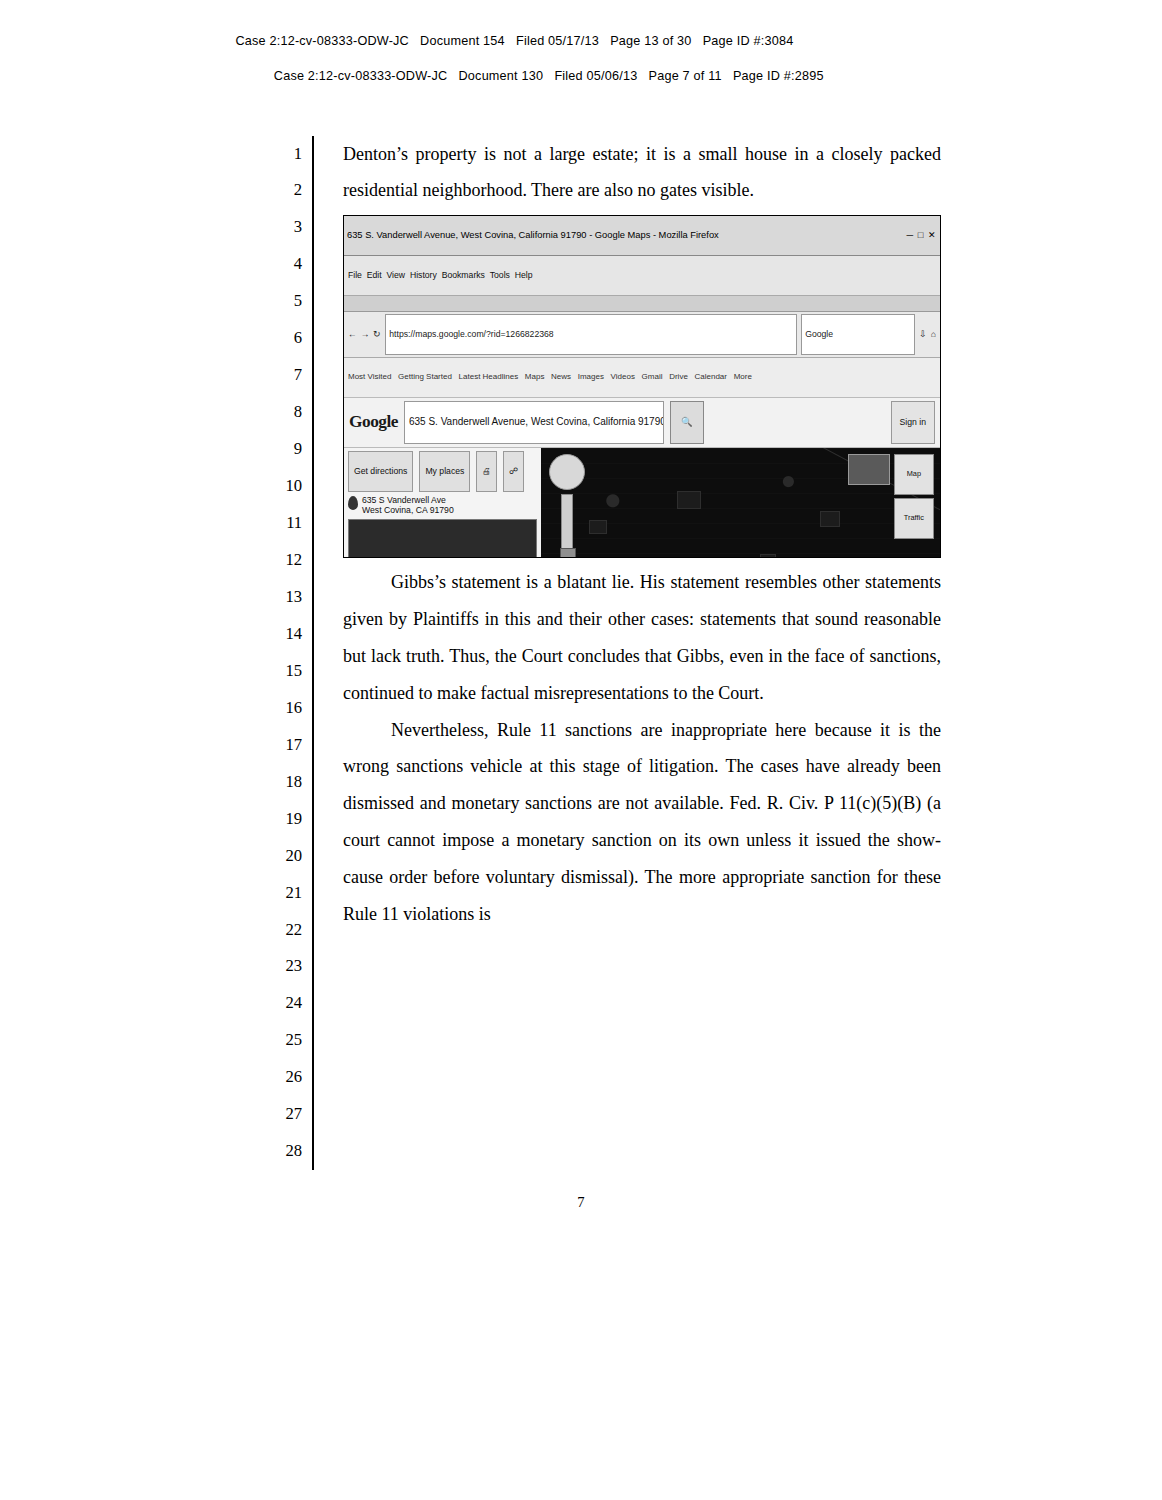Case 2:12-cv-08333-ODW-JC Document 154 Filed 05/17/13 Page 13 of 30 Page ID #:3084
Case 2:12-cv-08333-ODW-JC Document 130 Filed 05/06/13 Page 7 of 11 Page ID #:2895
1
2
3
4
5
6
7
8
9
10
11
12
13
14
15
16
17
18
19
20
21
22
23
24
25
26
27
28
Denton’s property is not a large estate; it is a small house in a closely packed residential neighborhood. There are also no gates visible.
635 S. Vanderwell Avenue, West Covina, California 91790 - Google Maps - Mozilla Firefox
─ □ ✕
File Edit View History Bookmarks Tools Help
←→↻
https://maps.google.com/?rid=1266822368
Google
⇩⌂
Most Visited Getting Started Latest Headlines Maps News Images Videos Gmail Drive Calendar More
Google
635 S. Vanderwell Avenue, West Covina, California 91790|
🔍
Sign in
Get directions My places 🖨 ☍
635 S Vanderwell Ave
West Covina, CA 91790
Directions Search nearby more▾
Maps Labs - Help
Google Maps - ©2013 Google - Terms of Use - Privacy
Map
Traffic
Edit in Google Map Maker Report a problem
Gibbs’s statement is a blatant lie. His statement resembles other statements given by Plaintiffs in this and their other cases: statements that sound reasonable but lack truth. Thus, the Court concludes that Gibbs, even in the face of sanctions, continued to make factual misrepresentations to the Court.
Nevertheless, Rule 11 sanctions are inappropriate here because it is the wrong sanctions vehicle at this stage of litigation. The cases have already been dismissed and monetary sanctions are not available. Fed. R. Civ. P 11(c)(5)(B) (a court cannot impose a monetary sanction on its own unless it issued the show-cause order before voluntary dismissal). The more appropriate sanction for these Rule 11 violations is
7